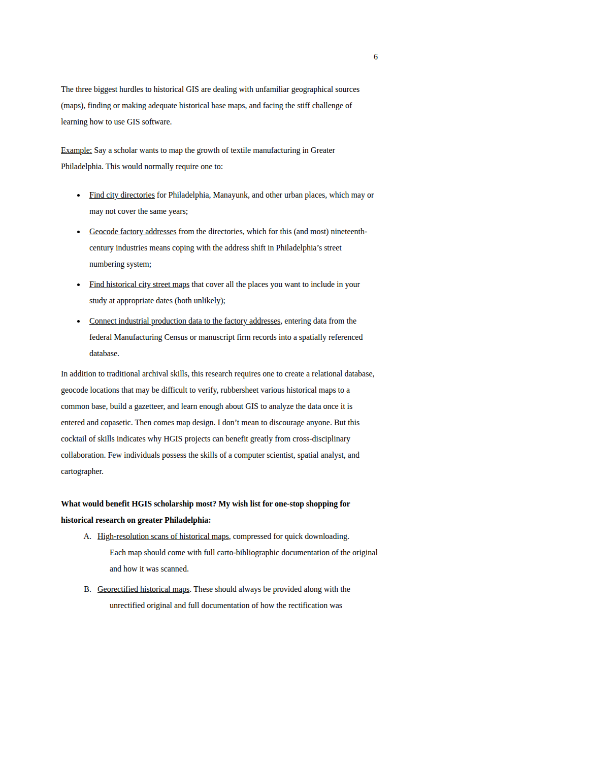6
The three biggest hurdles to historical GIS are dealing with unfamiliar geographical sources (maps), finding or making adequate historical base maps, and facing the stiff challenge of learning how to use GIS software.
Example: Say a scholar wants to map the growth of textile manufacturing in Greater Philadelphia. This would normally require one to:
Find city directories for Philadelphia, Manayunk, and other urban places, which may or may not cover the same years;
Geocode factory addresses from the directories, which for this (and most) nineteenth-century industries means coping with the address shift in Philadelphia’s street numbering system;
Find historical city street maps that cover all the places you want to include in your study at appropriate dates (both unlikely);
Connect industrial production data to the factory addresses, entering data from the federal Manufacturing Census or manuscript firm records into a spatially referenced database.
In addition to traditional archival skills, this research requires one to create a relational database, geocode locations that may be difficult to verify, rubbersheet various historical maps to a common base, build a gazetteer, and learn enough about GIS to analyze the data once it is entered and copasetic. Then comes map design. I don’t mean to discourage anyone. But this cocktail of skills indicates why HGIS projects can benefit greatly from cross-disciplinary collaboration. Few individuals possess the skills of a computer scientist, spatial analyst, and cartographer.
What would benefit HGIS scholarship most? My wish list for one-stop shopping for historical research on greater Philadelphia:
High-resolution scans of historical maps, compressed for quick downloading.
Each map should come with full carto-bibliographic documentation of the original and how it was scanned.
Georectified historical maps. These should always be provided along with the
unrectified original and full documentation of how the rectification was